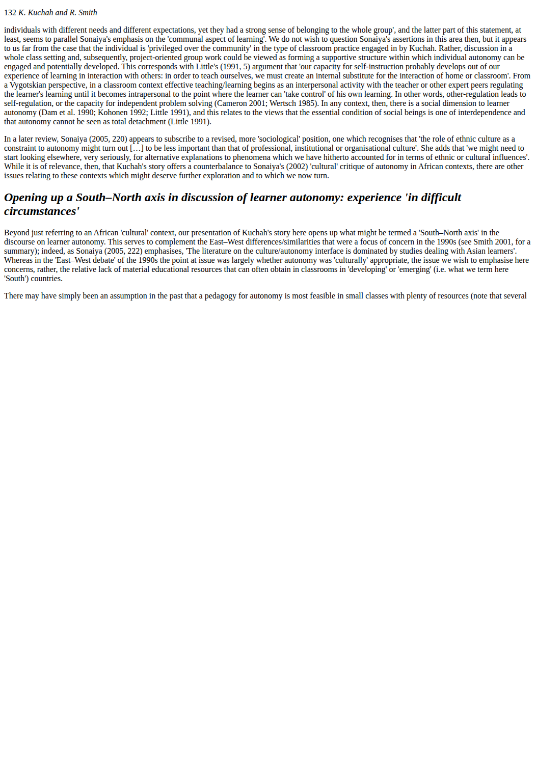132 K. Kuchah and R. Smith
individuals with different needs and different expectations, yet they had a strong sense of belonging to the whole group', and the latter part of this statement, at least, seems to parallel Sonaiya's emphasis on the 'communal aspect of learning'. We do not wish to question Sonaiya's assertions in this area then, but it appears to us far from the case that the individual is 'privileged over the community' in the type of classroom practice engaged in by Kuchah. Rather, discussion in a whole class setting and, subsequently, project-oriented group work could be viewed as forming a supportive structure within which individual autonomy can be engaged and potentially developed. This corresponds with Little's (1991, 5) argument that 'our capacity for self-instruction probably develops out of our experience of learning in interaction with others: in order to teach ourselves, we must create an internal substitute for the interaction of home or classroom'. From a Vygotskian perspective, in a classroom context effective teaching/learning begins as an interpersonal activity with the teacher or other expert peers regulating the learner's learning until it becomes intrapersonal to the point where the learner can 'take control' of his own learning. In other words, other-regulation leads to self-regulation, or the capacity for independent problem solving (Cameron 2001; Wertsch 1985). In any context, then, there is a social dimension to learner autonomy (Dam et al. 1990; Kohonen 1992; Little 1991), and this relates to the views that the essential condition of social beings is one of interdependence and that autonomy cannot be seen as total detachment (Little 1991).
In a later review, Sonaiya (2005, 220) appears to subscribe to a revised, more 'sociological' position, one which recognises that 'the role of ethnic culture as a constraint to autonomy might turn out […] to be less important than that of professional, institutional or organisational culture'. She adds that 'we might need to start looking elsewhere, very seriously, for alternative explanations to phenomena which we have hitherto accounted for in terms of ethnic or cultural influences'. While it is of relevance, then, that Kuchah's story offers a counterbalance to Sonaiya's (2002) 'cultural' critique of autonomy in African contexts, there are other issues relating to these contexts which might deserve further exploration and to which we now turn.
Opening up a South–North axis in discussion of learner autonomy: experience 'in difficult circumstances'
Beyond just referring to an African 'cultural' context, our presentation of Kuchah's story here opens up what might be termed a 'South–North axis' in the discourse on learner autonomy. This serves to complement the East–West differences/similarities that were a focus of concern in the 1990s (see Smith 2001, for a summary); indeed, as Sonaiya (2005, 222) emphasises, 'The literature on the culture/autonomy interface is dominated by studies dealing with Asian learners'. Whereas in the 'East–West debate' of the 1990s the point at issue was largely whether autonomy was 'culturally' appropriate, the issue we wish to emphasise here concerns, rather, the relative lack of material educational resources that can often obtain in classrooms in 'developing' or 'emerging' (i.e. what we term here 'South') countries.
There may have simply been an assumption in the past that a pedagogy for autonomy is most feasible in small classes with plenty of resources (note that several